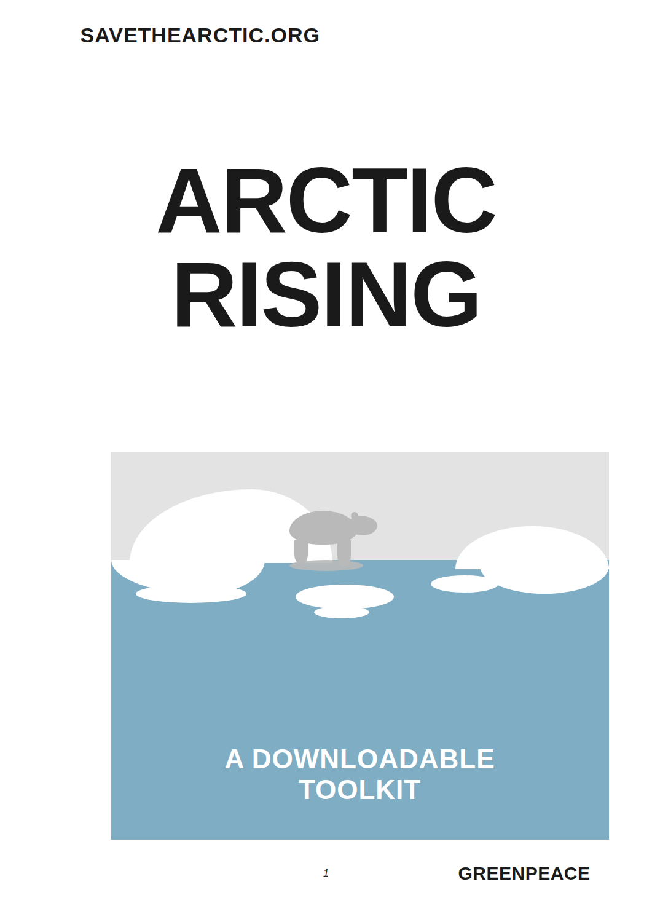SAVETHEARCTIC.ORG
Arctic Rising
A Downloadable
Toolkit
1
Greenpeace